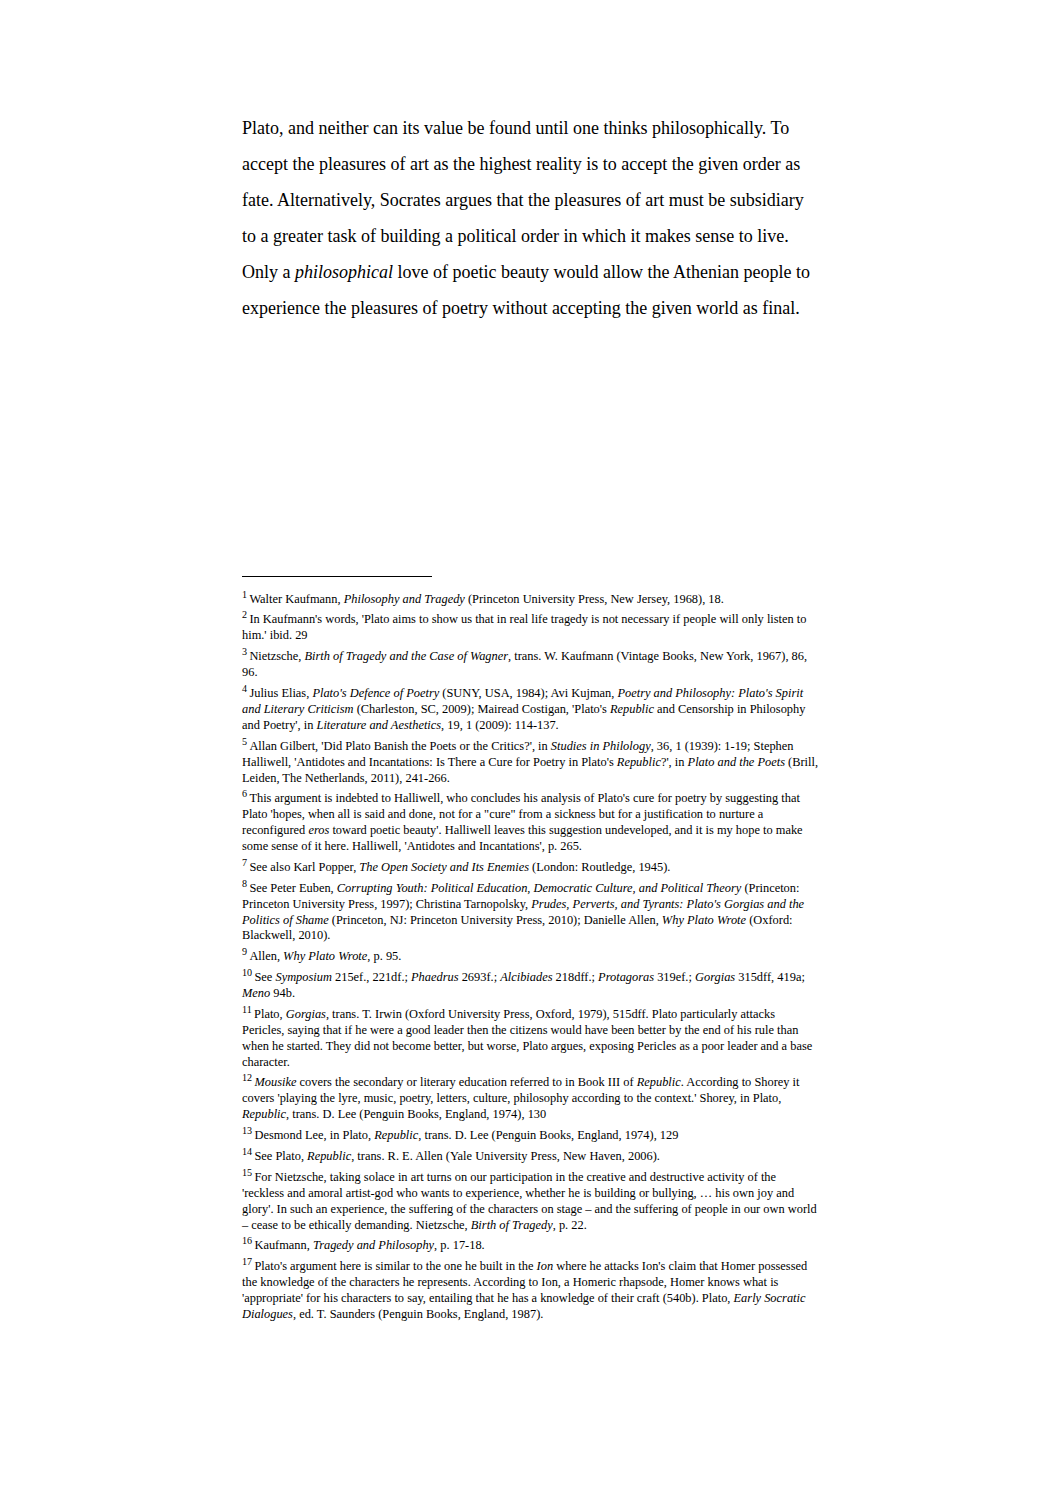Plato, and neither can its value be found until one thinks philosophically. To accept the pleasures of art as the highest reality is to accept the given order as fate. Alternatively, Socrates argues that the pleasures of art must be subsidiary to a greater task of building a political order in which it makes sense to live. Only a philosophical love of poetic beauty would allow the Athenian people to experience the pleasures of poetry without accepting the given world as final.
1 Walter Kaufmann, Philosophy and Tragedy (Princeton University Press, New Jersey, 1968), 18.
2 In Kaufmann's words, 'Plato aims to show us that in real life tragedy is not necessary if people will only listen to him.' ibid. 29
3 Nietzsche, Birth of Tragedy and the Case of Wagner, trans. W. Kaufmann (Vintage Books, New York, 1967), 86, 96.
4 Julius Elias, Plato's Defence of Poetry (SUNY, USA, 1984); Avi Kujman, Poetry and Philosophy: Plato's Spirit and Literary Criticism (Charleston, SC, 2009); Mairead Costigan, 'Plato's Republic and Censorship in Philosophy and Poetry', in Literature and Aesthetics, 19, 1 (2009): 114-137.
5 Allan Gilbert, 'Did Plato Banish the Poets or the Critics?', in Studies in Philology, 36, 1 (1939): 1-19; Stephen Halliwell, 'Antidotes and Incantations: Is There a Cure for Poetry in Plato's Republic?', in Plato and the Poets (Brill, Leiden, The Netherlands, 2011), 241-266.
6 This argument is indebted to Halliwell, who concludes his analysis of Plato's cure for poetry by suggesting that Plato 'hopes, when all is said and done, not for a "cure" from a sickness but for a justification to nurture a reconfigured eros toward poetic beauty'. Halliwell leaves this suggestion undeveloped, and it is my hope to make some sense of it here. Halliwell, 'Antidotes and Incantations', p. 265.
7 See also Karl Popper, The Open Society and Its Enemies (London: Routledge, 1945).
8 See Peter Euben, Corrupting Youth: Political Education, Democratic Culture, and Political Theory (Princeton: Princeton University Press, 1997); Christina Tarnopolsky, Prudes, Perverts, and Tyrants: Plato's Gorgias and the Politics of Shame (Princeton, NJ: Princeton University Press, 2010); Danielle Allen, Why Plato Wrote (Oxford: Blackwell, 2010).
9 Allen, Why Plato Wrote, p. 95.
10 See Symposium 215ef., 221df.; Phaedrus 2693f.; Alcibiades 218dff.; Protagoras 319ef.; Gorgias 315dff, 419a; Meno 94b.
11 Plato, Gorgias, trans. T. Irwin (Oxford University Press, Oxford, 1979), 515dff. Plato particularly attacks Pericles, saying that if he were a good leader then the citizens would have been better by the end of his rule than when he started. They did not become better, but worse, Plato argues, exposing Pericles as a poor leader and a base character.
12 Mousike covers the secondary or literary education referred to in Book III of Republic. According to Shorey it covers 'playing the lyre, music, poetry, letters, culture, philosophy according to the context.' Shorey, in Plato, Republic, trans. D. Lee (Penguin Books, England, 1974), 130
13 Desmond Lee, in Plato, Republic, trans. D. Lee (Penguin Books, England, 1974), 129
14 See Plato, Republic, trans. R. E. Allen (Yale University Press, New Haven, 2006).
15 For Nietzsche, taking solace in art turns on our participation in the creative and destructive activity of the 'reckless and amoral artist-god who wants to experience, whether he is building or bullying, … his own joy and glory'. In such an experience, the suffering of the characters on stage – and the suffering of people in our own world – cease to be ethically demanding. Nietzsche, Birth of Tragedy, p. 22.
16 Kaufmann, Tragedy and Philosophy, p. 17-18.
17 Plato's argument here is similar to the one he built in the Ion where he attacks Ion's claim that Homer possessed the knowledge of the characters he represents. According to Ion, a Homeric rhapsode, Homer knows what is 'appropriate' for his characters to say, entailing that he has a knowledge of their craft (540b). Plato, Early Socratic Dialogues, ed. T. Saunders (Penguin Books, England, 1987).